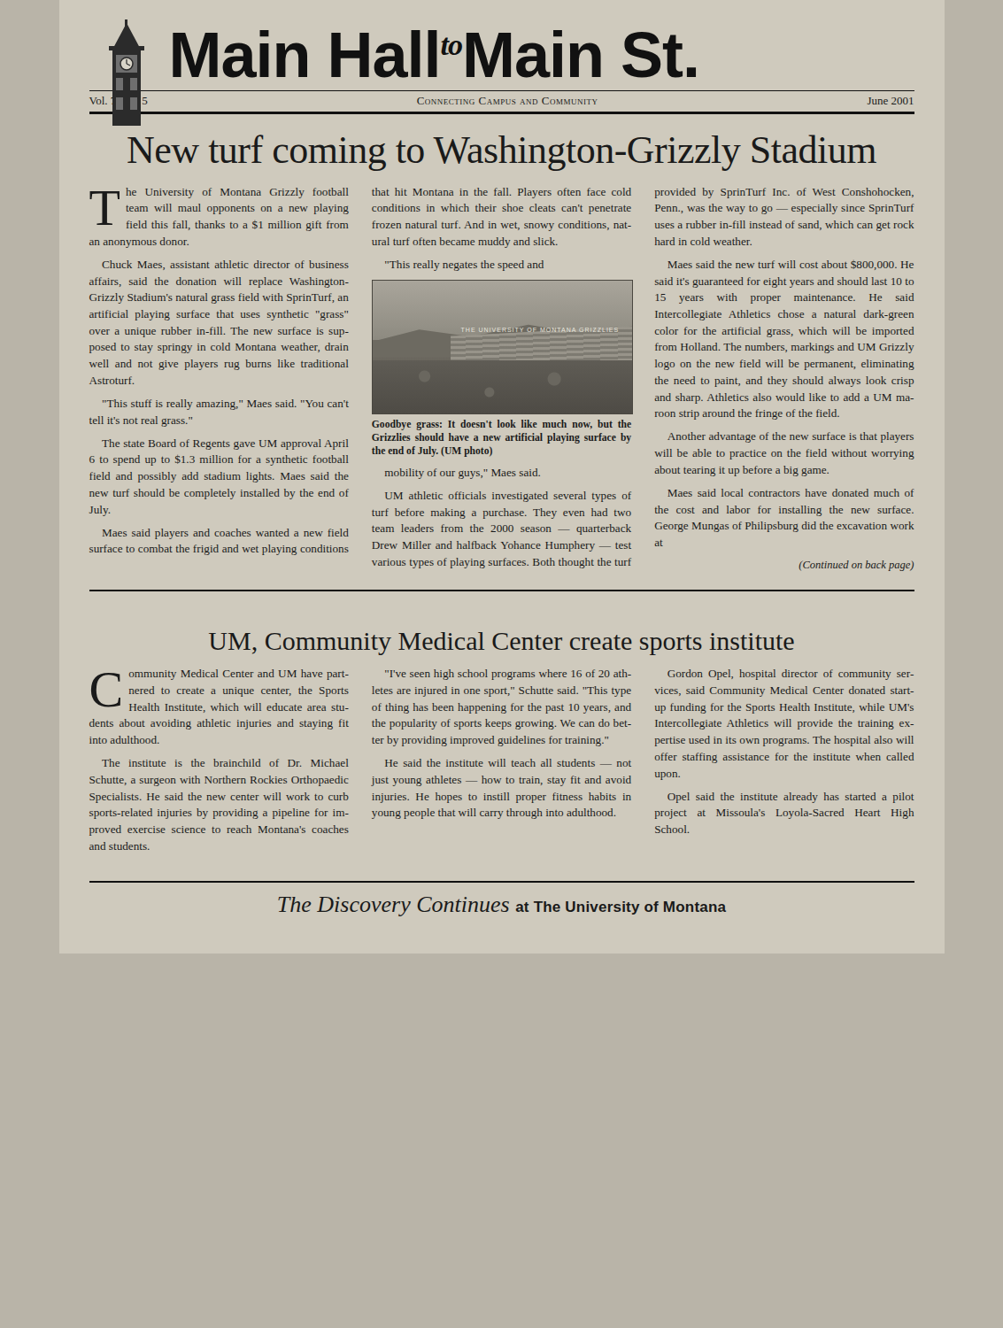Main Hallto Main St.
Vol. 7, No. 5 Connecting Campus and Community June 2001
New turf coming to Washington-Grizzly Stadium
The University of Montana Grizzly football team will maul opponents on a new playing field this fall, thanks to a $1 million gift from an anonymous donor.
Chuck Maes, assistant athletic director of business affairs, said the donation will replace Washington-Grizzly Stadium's natural grass field with SprinTurf, an artificial playing surface that uses synthetic "grass" over a unique rubber in-fill. The new surface is supposed to stay springy in cold Montana weather, drain well and not give players rug burns like traditional Astroturf.
"This stuff is really amazing," Maes said. "You can't tell it's not real grass."
The state Board of Regents gave UM approval April 6 to spend up to $1.3 million for a synthetic football field and possibly add stadium lights. Maes said the new turf should be completely installed by the end of July.
Maes said players and coaches wanted a new field surface to combat the frigid and wet playing conditions that hit Montana in the fall. Players often face cold conditions in which their shoe cleats can't penetrate frozen natural turf. And in wet, snowy conditions, natural turf often became muddy and slick.
"This really negates the speed and
THE UNIVERSITY OF MONTANA GRIZZLIES
Goodbye grass: It doesn't look like much now, but the Grizzlies should have a new artificial playing surface by the end of July. (UM photo)
mobility of our guys," Maes said.
UM athletic officials investigated several types of turf before making a purchase. They even had two team leaders from the 2000 season — quarterback Drew Miller and halfback Yohance Humphery — test various types of playing surfaces. Both thought the turf provided by SprinTurf Inc. of West Conshohocken, Penn., was the way to go — especially since SprinTurf uses a rubber in-fill instead of sand, which can get rock hard in cold weather.
Maes said the new turf will cost about $800,000. He said it's guaranteed for eight years and should last 10 to 15 years with proper maintenance. He said Intercollegiate Athletics chose a natural dark-green color for the artificial grass, which will be imported from Holland. The numbers, markings and UM Grizzly logo on the new field will be permanent, eliminating the need to paint, and they should always look crisp and sharp. Athletics also would like to add a UM maroon strip around the fringe of the field.
Another advantage of the new surface is that players will be able to practice on the field without worrying about tearing it up before a big game.
Maes said local contractors have donated much of the cost and labor for installing the new surface. George Mungas of Philipsburg did the excavation work at
(Continued on back page)
UM, Community Medical Center create sports institute
Community Medical Center and UM have partnered to create a unique center, the Sports Health Institute, which will educate area students about avoiding athletic injuries and staying fit into adulthood.
The institute is the brainchild of Dr. Michael Schutte, a surgeon with Northern Rockies Orthopaedic Specialists. He said the new center will work to curb sports-related injuries by providing a pipeline for improved exercise science to reach Montana's coaches and students.
"I've seen high school programs where 16 of 20 athletes are injured in one sport," Schutte said. "This type of thing has been happening for the past 10 years, and the popularity of sports keeps growing. We can do better by providing improved guidelines for training."
He said the institute will teach all students — not just young athletes — how to train, stay fit and avoid injuries. He hopes to instill proper fitness habits in young people that will carry through into adulthood.
Gordon Opel, hospital director of community services, said Community Medical Center donated start-up funding for the Sports Health Institute, while UM's Intercollegiate Athletics will provide the training expertise used in its own programs. The hospital also will offer staffing assistance for the institute when called upon.
Opel said the institute already has started a pilot project at Missoula's Loyola-Sacred Heart High School.
The Discovery Continues at The University of Montana